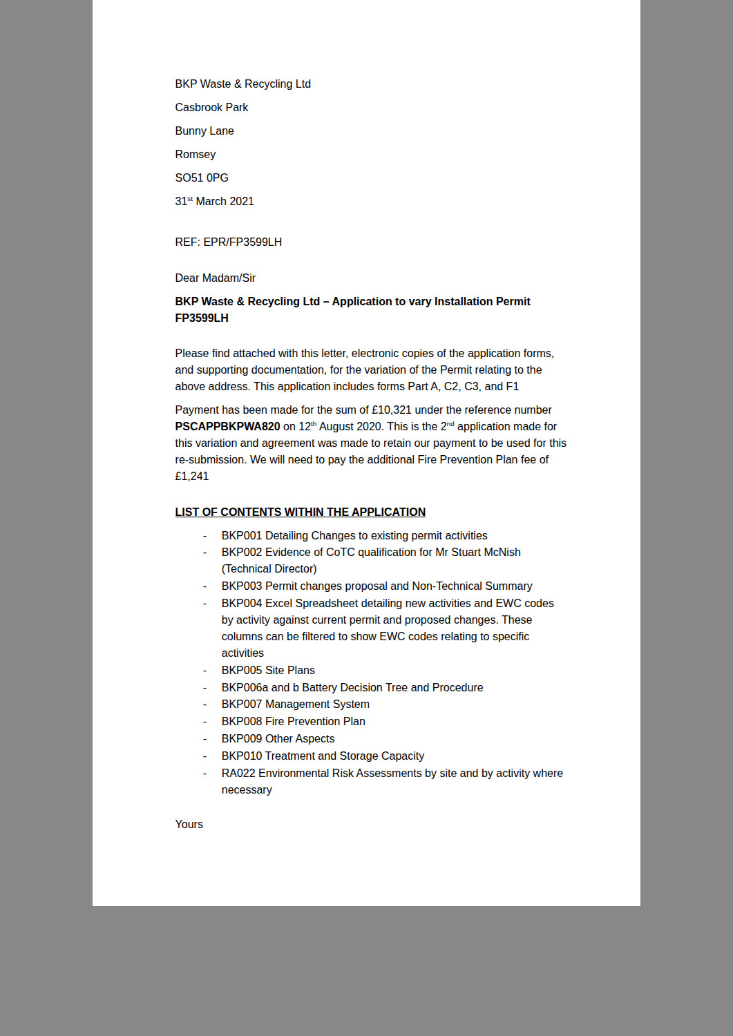BKP Waste & Recycling Ltd
Casbrook Park
Bunny Lane
Romsey
SO51 0PG
31st March 2021
REF: EPR/FP3599LH
Dear Madam/Sir
BKP Waste & Recycling Ltd – Application to vary Installation Permit FP3599LH
Please find attached with this letter, electronic copies of the application forms, and supporting documentation, for the variation of the Permit relating to the above address. This application includes forms Part A, C2, C3, and F1
Payment has been made for the sum of £10,321 under the reference number PSCAPPBKPWA820 on 12th August 2020. This is the 2nd application made for this variation and agreement was made to retain our payment to be used for this re-submission. We will need to pay the additional Fire Prevention Plan fee of £1,241
LIST OF CONTENTS WITHIN THE APPLICATION
BKP001 Detailing Changes to existing permit activities
BKP002 Evidence of CoTC qualification for Mr Stuart McNish (Technical Director)
BKP003 Permit changes proposal and Non-Technical Summary
BKP004 Excel Spreadsheet detailing new activities and EWC codes by activity against current permit and proposed changes. These columns can be filtered to show EWC codes relating to specific activities
BKP005 Site Plans
BKP006a and b Battery Decision Tree and Procedure
BKP007 Management System
BKP008 Fire Prevention Plan
BKP009 Other Aspects
BKP010 Treatment and Storage Capacity
RA022 Environmental Risk Assessments by site and by activity where necessary
Yours